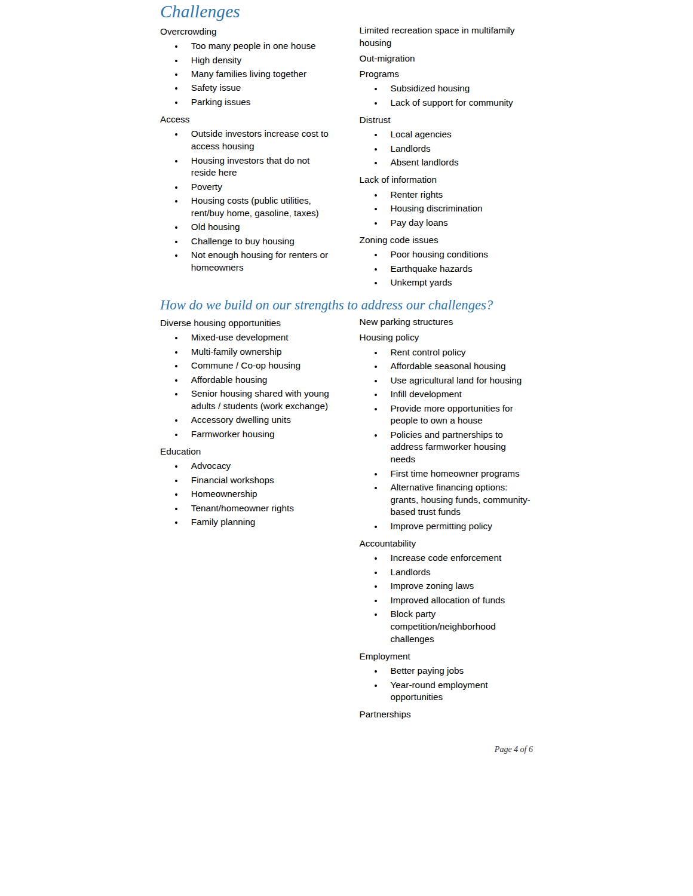Challenges
Overcrowding
Too many people in one house
High density
Many families living together
Safety issue
Parking issues
Access
Outside investors increase cost to access housing
Housing investors that do not reside here
Poverty
Housing costs (public utilities, rent/buy home, gasoline, taxes)
Old housing
Challenge to buy housing
Not enough housing for renters or homeowners
Limited recreation space in multifamily housing
Out-migration
Programs
Subsidized housing
Lack of support for community
Distrust
Local agencies
Landlords
Absent landlords
Lack of information
Renter rights
Housing discrimination
Pay day loans
Zoning code issues
Poor housing conditions
Earthquake hazards
Unkempt yards
How do we build on our strengths to address our challenges?
Diverse housing opportunities
Mixed-use development
Multi-family ownership
Commune / Co-op housing
Affordable housing
Senior housing shared with young adults / students (work exchange)
Accessory dwelling units
Farmworker housing
Education
Advocacy
Financial workshops
Homeownership
Tenant/homeowner rights
Family planning
New parking structures
Housing policy
Rent control policy
Affordable seasonal housing
Use agricultural land for housing
Infill development
Provide more opportunities for people to own a house
Policies and partnerships to address farmworker housing needs
First time homeowner programs
Alternative financing options: grants, housing funds, community-based trust funds
Improve permitting policy
Accountability
Increase code enforcement
Landlords
Improve zoning laws
Improved allocation of funds
Block party competition/neighborhood challenges
Employment
Better paying jobs
Year-round employment opportunities
Partnerships
Page 4 of 6